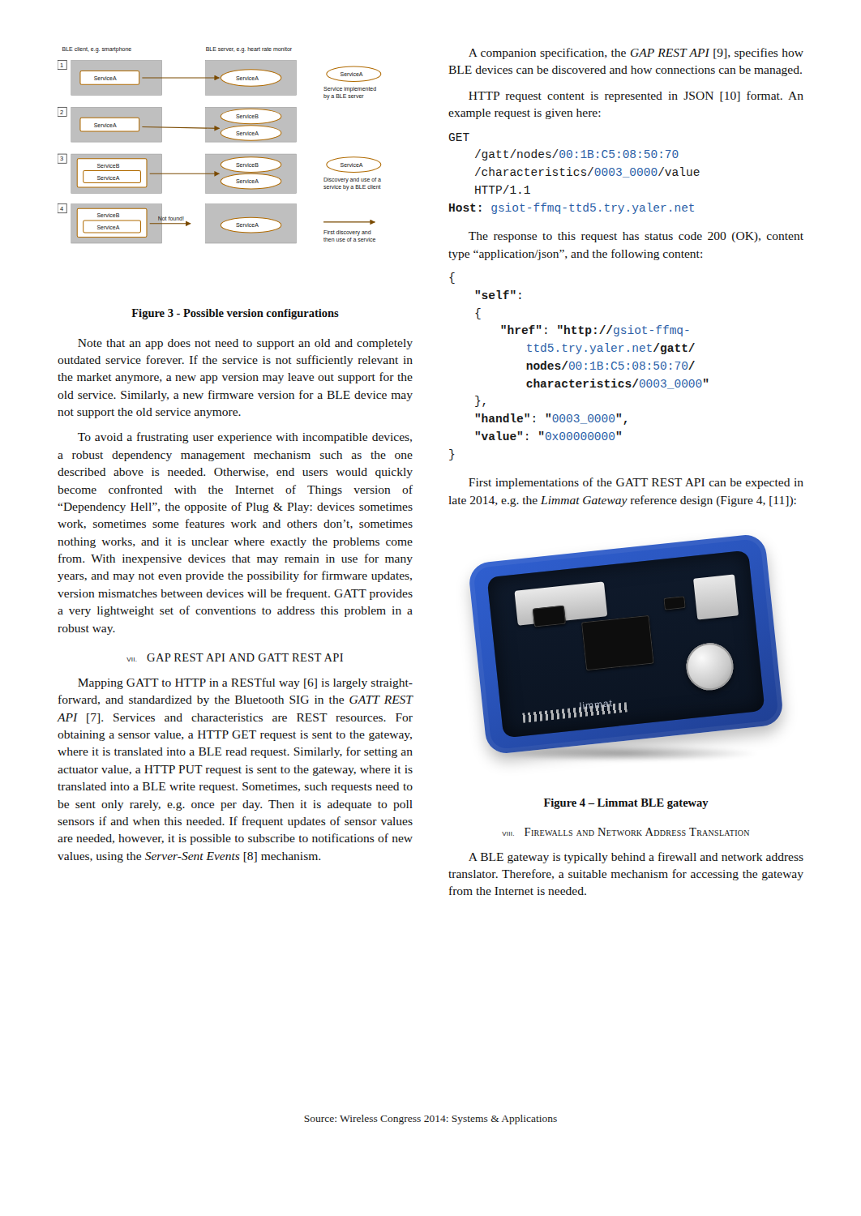Possible version configurations Four rows showing a BLE client (e.g. smartphone) and a BLE server (e.g. heart rate monitor) with ServiceA and ServiceB boxes, arrows indicating discovery and use of services, and a legend. BLE client, e.g. smartphone BLE server, e.g. heart rate monitor 1 ServiceA ServiceA ServiceA Service implemented by a BLE server 2 ServiceA ServiceB ServiceA 3 ServiceB ServiceA ServiceB ServiceA ServiceA Discovery and use of a service by a BLE client 4 ServiceB ServiceA ServiceA Not found! First discovery and then use of a service
Figure 3 - Possible version configurations
Note that an app does not need to support an old and completely outdated service forever. If the service is not sufficiently relevant in the market anymore, a new app version may leave out support for the old service. Similarly, a new firmware version for a BLE device may not support the old service anymore.
To avoid a frustrating user experience with incompatible devices, a robust dependency management mechanism such as the one described above is needed. Otherwise, end users would quickly become confronted with the Internet of Things version of “Dependency Hell”, the opposite of Plug & Play: devices sometimes work, sometimes some features work and others don’t, sometimes nothing works, and it is unclear where exactly the problems come from. With inexpensive devices that may remain in use for many years, and may not even provide the possibility for firmware updates, version mismatches between devices will be frequent. GATT provides a very lightweight set of conventions to address this problem in a robust way.
VII. GAP REST API AND GATT REST API
Mapping GATT to HTTP in a RESTful way [6] is largely straight-forward, and standardized by the Bluetooth SIG in the GATT REST API [7]. Services and characteristics are REST resources. For obtaining a sensor value, a HTTP GET request is sent to the gateway, where it is translated into a BLE read request. Similarly, for setting an actuator value, a HTTP PUT request is sent to the gateway, where it is translated into a BLE write request. Sometimes, such requests need to be sent only rarely, e.g. once per day. Then it is adequate to poll sensors if and when this needed. If frequent updates of sensor values are needed, however, it is possible to subscribe to notifications of new values, using the Server-Sent Events [8] mechanism.
A companion specification, the GAP REST API [9], specifies how BLE devices can be discovered and how connections can be managed.
HTTP request content is represented in JSON [10] format. An example request is given here:
GET
/gatt/nodes/00:1B:C5:08:50:70
/characteristics/0003_0000/value
HTTP/1.1
Host: gsiot-ffmq-ttd5.try.yaler.net
The response to this request has status code 200 (OK), content type “application/json”, and the following content:
{
"self":
{
"href": "http://gsiot-ffmq-
ttd5.try.yaler.net/gatt/
nodes/00:1B:C5:08:50:70/
characteristics/0003_0000"
},
"handle": "0003_0000",
"value": "0x00000000"
}
First implementations of the GATT REST API can be expected in late 2014, e.g. the Limmat Gateway reference design (Figure 4, [11]):
limmat
Figure 4 – Limmat BLE gateway
VIII. Firewalls and Network Address Translation
A BLE gateway is typically behind a firewall and network address translator. Therefore, a suitable mechanism for accessing the gateway from the Internet is needed.
Source: Wireless Congress 2014: Systems & Applications